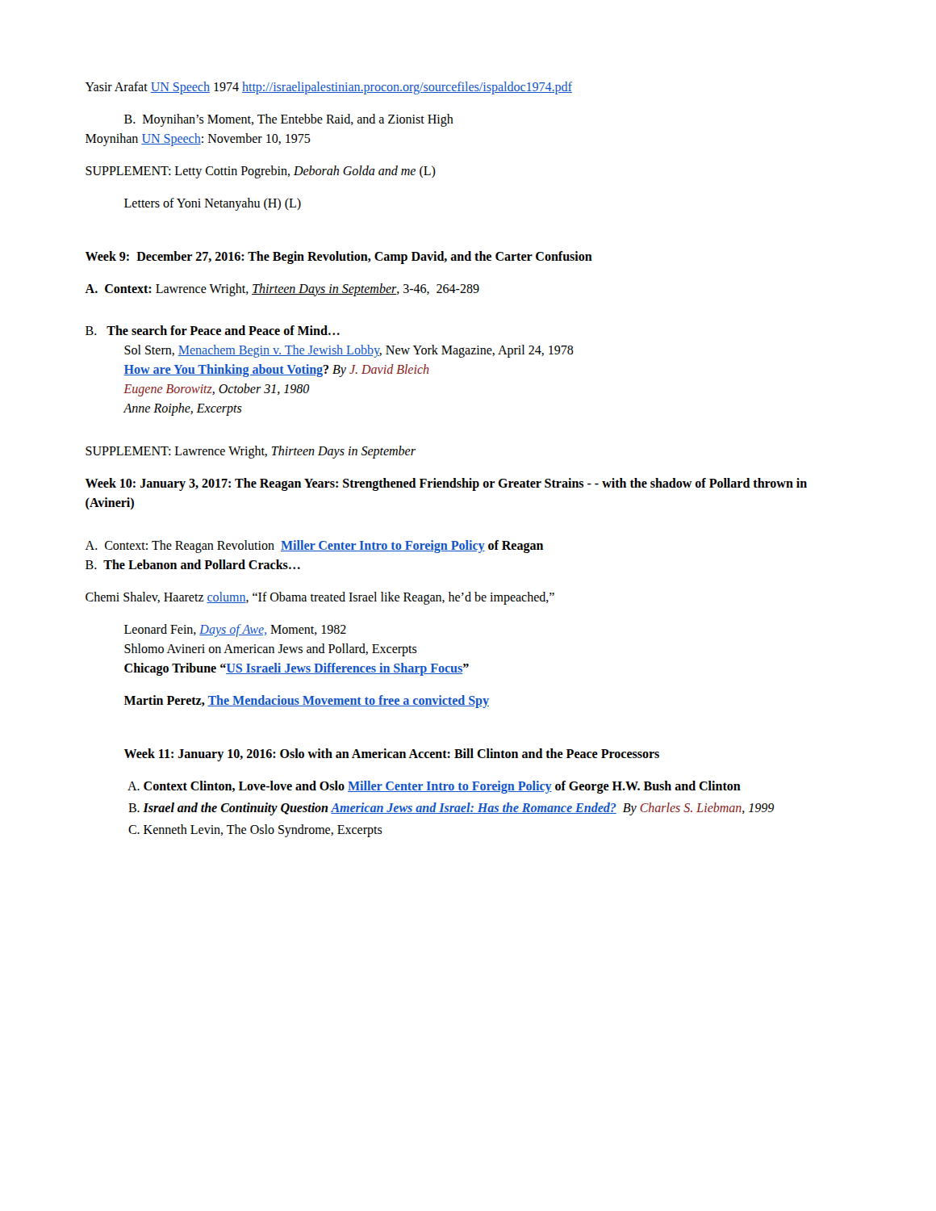Yasir Arafat UN Speech 1974 http://israelipalestinian.procon.org/sourcefiles/ispaldoc1974.pdf
B. Moynihan’s Moment, The Entebbe Raid, and a Zionist High
Moynihan UN Speech: November 10, 1975
SUPPLEMENT: Letty Cottin Pogrebin, Deborah Golda and me (L)
Letters of Yoni Netanyahu (H) (L)
Week 9: December 27, 2016: The Begin Revolution, Camp David, and the Carter Confusion
A. Context: Lawrence Wright, Thirteen Days in September, 3-46, 264-289
B. The search for Peace and Peace of Mind…
Sol Stern, Menachem Begin v. The Jewish Lobby, New York Magazine, April 24, 1978
How are You Thinking about Voting? By J. David Bleich
Eugene Borowitz, October 31, 1980
Anne Roiphe, Excerpts
SUPPLEMENT: Lawrence Wright, Thirteen Days in September
Week 10: January 3, 2017: The Reagan Years: Strengthened Friendship or Greater Strains - - with the shadow of Pollard thrown in (Avineri)
A. Context: The Reagan Revolution Miller Center Intro to Foreign Policy of Reagan
B. The Lebanon and Pollard Cracks…
Chemi Shalev, Haaretz column, “If Obama treated Israel like Reagan, he’d be impeached,”
Leonard Fein, Days of Awe, Moment, 1982
Shlomo Avineri on American Jews and Pollard, Excerpts
Chicago Tribune “US Israeli Jews Differences in Sharp Focus”
Martin Peretz, The Mendacious Movement to free a convicted Spy
Week 11: January 10, 2016: Oslo with an American Accent: Bill Clinton and the Peace Processors
Context Clinton, Love-love and Oslo Miller Center Intro to Foreign Policy of George H.W. Bush and Clinton
Israel and the Continuity Question American Jews and Israel: Has the Romance Ended? By Charles S. Liebman, 1999
Kenneth Levin, The Oslo Syndrome, Excerpts